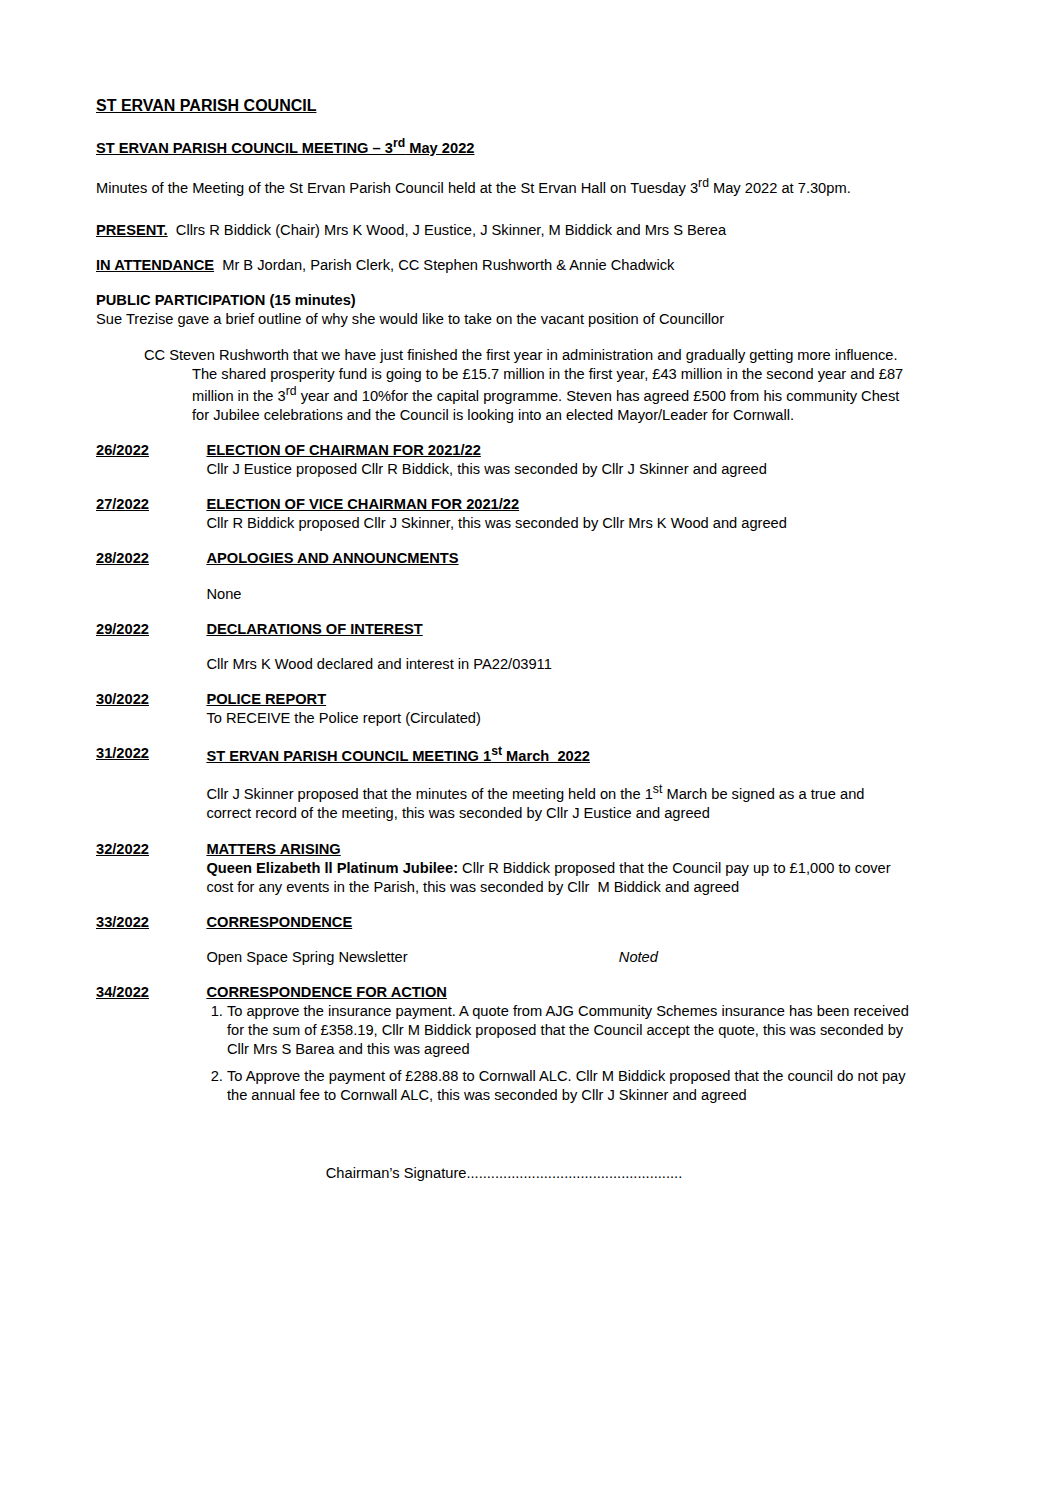ST ERVAN PARISH COUNCIL
ST ERVAN PARISH COUNCIL MEETING – 3rd May 2022
Minutes of the Meeting of the St Ervan Parish Council held at the St Ervan Hall on Tuesday 3rd May 2022 at 7.30pm.
PRESENT. Cllrs R Biddick (Chair) Mrs K Wood, J Eustice, J Skinner, M Biddick and Mrs S Berea
IN ATTENDANCE Mr B Jordan, Parish Clerk, CC Stephen Rushworth & Annie Chadwick
PUBLIC PARTICIPATION (15 minutes)
Sue Trezise gave a brief outline of why she would like to take on the vacant position of Councillor
CC Steven Rushworth that we have just finished the first year in administration and gradually getting more influence. The shared prosperity fund is going to be £15.7 million in the first year, £43 million in the second year and £87 million in the 3rd year and 10%for the capital programme. Steven has agreed £500 from his community Chest for Jubilee celebrations and the Council is looking into an elected Mayor/Leader for Cornwall.
26/2022
ELECTION OF CHAIRMAN FOR 2021/22
Cllr J Eustice proposed Cllr R Biddick, this was seconded by Cllr J Skinner and agreed
27/2022
ELECTION OF VICE CHAIRMAN FOR 2021/22
Cllr R Biddick proposed Cllr J Skinner, this was seconded by Cllr Mrs K Wood and agreed
28/2022
APOLOGIES AND ANNOUNCMENTS
None
29/2022
DECLARATIONS OF INTEREST
Cllr Mrs K Wood declared and interest in PA22/03911
30/2022
POLICE REPORT
To RECEIVE the Police report (Circulated)
31/2022
ST ERVAN PARISH COUNCIL MEETING 1st March 2022
Cllr J Skinner proposed that the minutes of the meeting held on the 1st March be signed as a true and correct record of the meeting, this was seconded by Cllr J Eustice and agreed
32/2022
MATTERS ARISING
Queen Elizabeth ll Platinum Jubilee: Cllr R Biddick proposed that the Council pay up to £1,000 to cover cost for any events in the Parish, this was seconded by Cllr M Biddick and agreed
33/2022
CORRESPONDENCE
Open Space Spring NewsletterNoted
34/2022
CORRESPONDENCE FOR ACTION
To approve the insurance payment. A quote from AJG Community Schemes insurance has been received for the sum of £358.19, Cllr M Biddick proposed that the Council accept the quote, this was seconded by Cllr Mrs S Barea and this was agreed
To Approve the payment of £288.88 to Cornwall ALC. Cllr M Biddick proposed that the council do not pay the annual fee to Cornwall ALC, this was seconded by Cllr J Skinner and agreed
Chairman’s Signature.....................................................